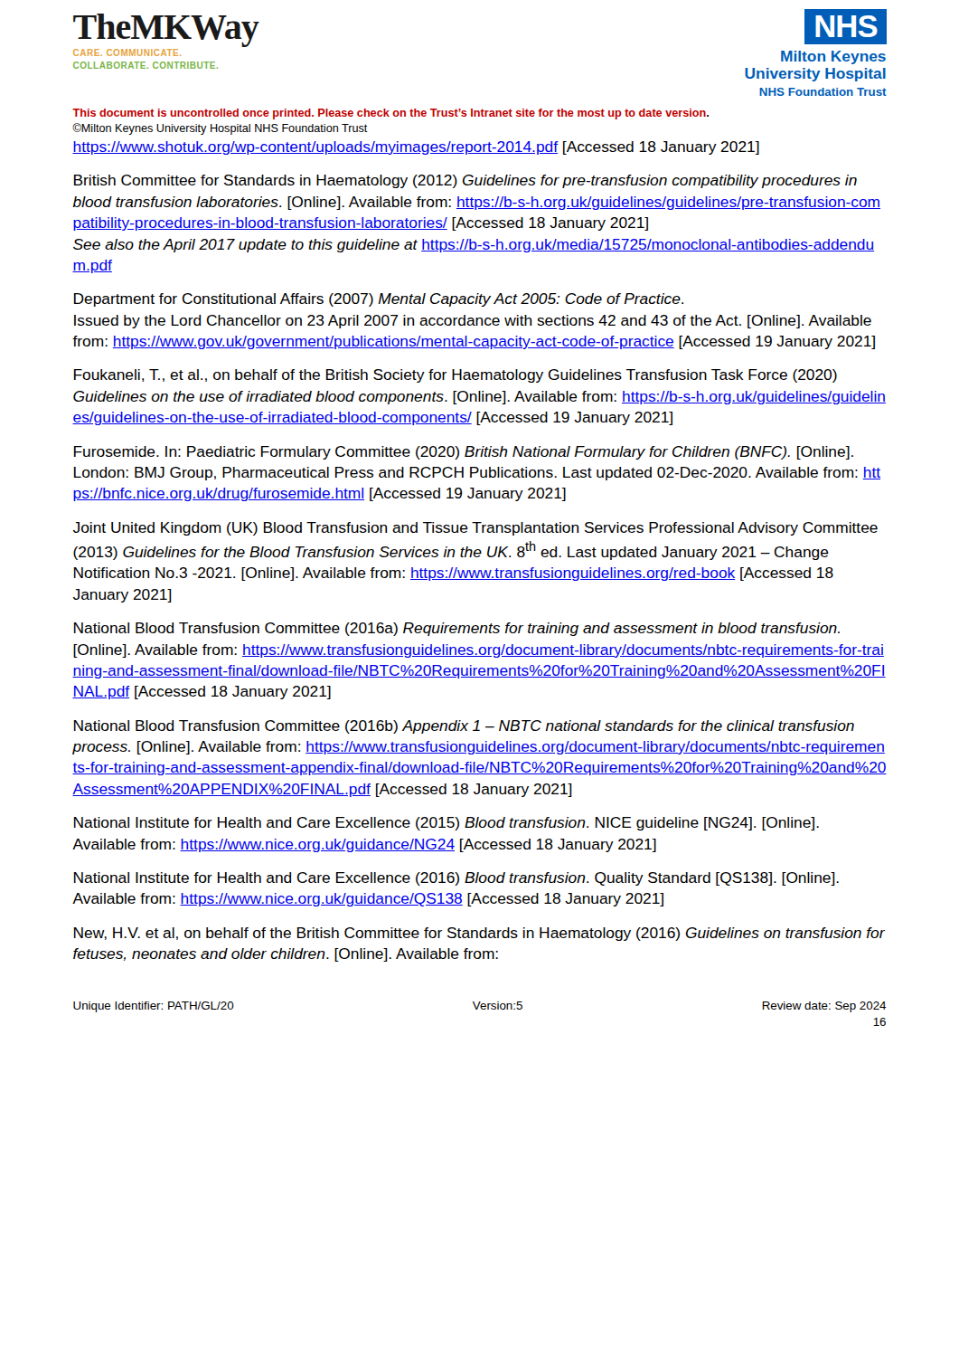The MKWay
CARE. COMMUNICATE.
COLLABORATE. CONTRIBUTE.
NHS
Milton Keynes
University Hospital
NHS Foundation Trust
This document is uncontrolled once printed. Please check on the Trust’s Intranet site for the most up to date version.
©Milton Keynes University Hospital NHS Foundation Trust
https://www.shotuk.org/wp-content/uploads/myimages/report-2014.pdf [Accessed 18 January 2021]
British Committee for Standards in Haematology (2012) Guidelines for pre‑transfusion compatibility procedures in blood transfusion laboratories. [Online]. Available from: https://b-s-h.org.uk/guidelines/guidelines/pre-transfusion-compatibility-procedures-in-blood-transfusion-laboratories/ [Accessed 18 January 2021]
See also the April 2017 update to this guideline at https://b-s-h.org.uk/media/15725/monoclonal-antibodies-addendum.pdf
Department for Constitutional Affairs (2007) Mental Capacity Act 2005: Code of Practice.
Issued by the Lord Chancellor on 23 April 2007 in accordance with sections 42 and 43 of the Act. [Online]. Available from: https://www.gov.uk/government/publications/mental-capacity-act-code-of-practice [Accessed 19 January 2021]
Foukaneli, T., et al., on behalf of the British Society for Haematology Guidelines Transfusion Task Force (2020) Guidelines on the use of irradiated blood components. [Online]. Available from: https://b-s-h.org.uk/guidelines/guidelines/guidelines-on-the-use-of-irradiated-blood-components/ [Accessed 19 January 2021]
Furosemide. In: Paediatric Formulary Committee (2020) British National Formulary for Children (BNFC). [Online]. London: BMJ Group, Pharmaceutical Press and RCPCH Publications. Last updated 02-Dec-2020. Available from: https://bnfc.nice.org.uk/drug/furosemide.html [Accessed 19 January 2021]
Joint United Kingdom (UK) Blood Transfusion and Tissue Transplantation Services Professional Advisory Committee (2013) Guidelines for the Blood Transfusion Services in the UK. 8th ed. Last updated January 2021 – Change Notification No.3 -2021. [Online]. Available from: https://www.transfusionguidelines.org/red-book [Accessed 18 January 2021]
National Blood Transfusion Committee (2016a) Requirements for training and assessment in blood transfusion. [Online]. Available from: https://www.transfusionguidelines.org/document-library/documents/nbtc-requirements-for-training-and-assessment-final/download-file/NBTC%20Requirements%20for%20Training%20and%20Assessment%20FINAL.pdf [Accessed 18 January 2021]
National Blood Transfusion Committee (2016b) Appendix 1 – NBTC national standards for the clinical transfusion process. [Online]. Available from: https://www.transfusionguidelines.org/document-library/documents/nbtc-requirements-for-training-and-assessment-appendix-final/download-file/NBTC%20Requirements%20for%20Training%20and%20Assessment%20APPENDIX%20FINAL.pdf [Accessed 18 January 2021]
National Institute for Health and Care Excellence (2015) Blood transfusion. NICE guideline [NG24]. [Online]. Available from: https://www.nice.org.uk/guidance/NG24 [Accessed 18 January 2021]
National Institute for Health and Care Excellence (2016) Blood transfusion. Quality Standard [QS138]. [Online]. Available from: https://www.nice.org.uk/guidance/QS138 [Accessed 18 January 2021]
New, H.V. et al, on behalf of the British Committee for Standards in Haematology (2016) Guidelines on transfusion for fetuses, neonates and older children. [Online]. Available from:
Unique Identifier: PATH/GL/20
Version:5
Review date: Sep 2024
16